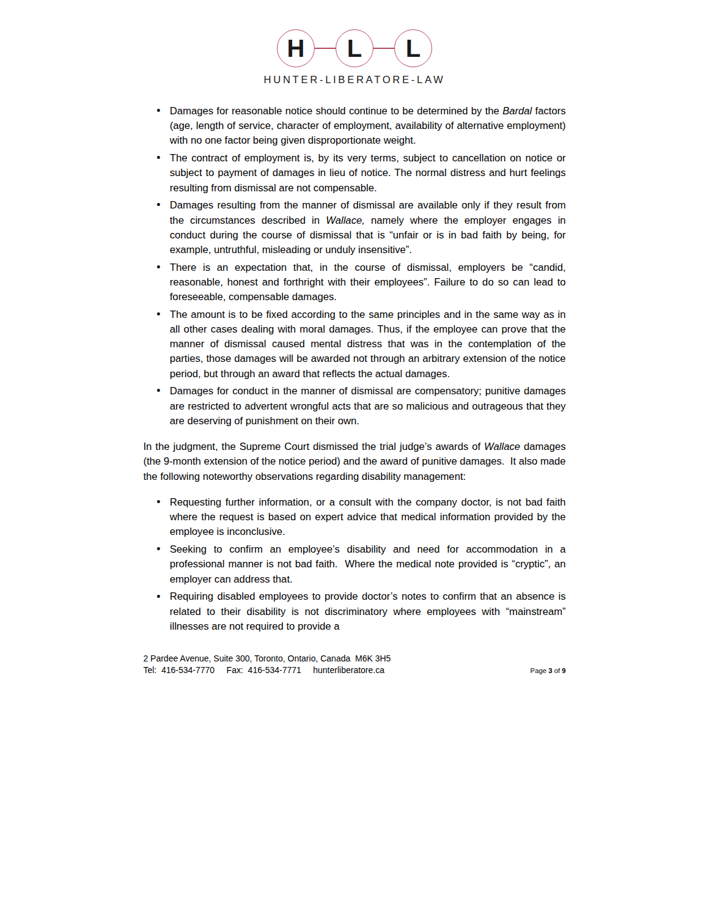H L L
HUNTER-LIBERATORE-LAW
Damages for reasonable notice should continue to be determined by the Bardal factors (age, length of service, character of employment, availability of alternative employment) with no one factor being given disproportionate weight.
The contract of employment is, by its very terms, subject to cancellation on notice or subject to payment of damages in lieu of notice. The normal distress and hurt feelings resulting from dismissal are not compensable.
Damages resulting from the manner of dismissal are available only if they result from the circumstances described in Wallace, namely where the employer engages in conduct during the course of dismissal that is “unfair or is in bad faith by being, for example, untruthful, misleading or unduly insensitive”.
There is an expectation that, in the course of dismissal, employers be “candid, reasonable, honest and forthright with their employees”. Failure to do so can lead to foreseeable, compensable damages.
The amount is to be fixed according to the same principles and in the same way as in all other cases dealing with moral damages. Thus, if the employee can prove that the manner of dismissal caused mental distress that was in the contemplation of the parties, those damages will be awarded not through an arbitrary extension of the notice period, but through an award that reflects the actual damages.
Damages for conduct in the manner of dismissal are compensatory; punitive damages are restricted to advertent wrongful acts that are so malicious and outrageous that they are deserving of punishment on their own.
In the judgment, the Supreme Court dismissed the trial judge’s awards of Wallace damages (the 9-month extension of the notice period) and the award of punitive damages. It also made the following noteworthy observations regarding disability management:
Requesting further information, or a consult with the company doctor, is not bad faith where the request is based on expert advice that medical information provided by the employee is inconclusive.
Seeking to confirm an employee’s disability and need for accommodation in a professional manner is not bad faith. Where the medical note provided is “cryptic”, an employer can address that.
Requiring disabled employees to provide doctor’s notes to confirm that an absence is related to their disability is not discriminatory where employees with “mainstream” illnesses are not required to provide a
2 Pardee Avenue, Suite 300, Toronto, Ontario, Canada M6K 3H5
Tel: 416-534-7770 Fax: 416-534-7771 hunterliberatore.ca Page 3 of 9